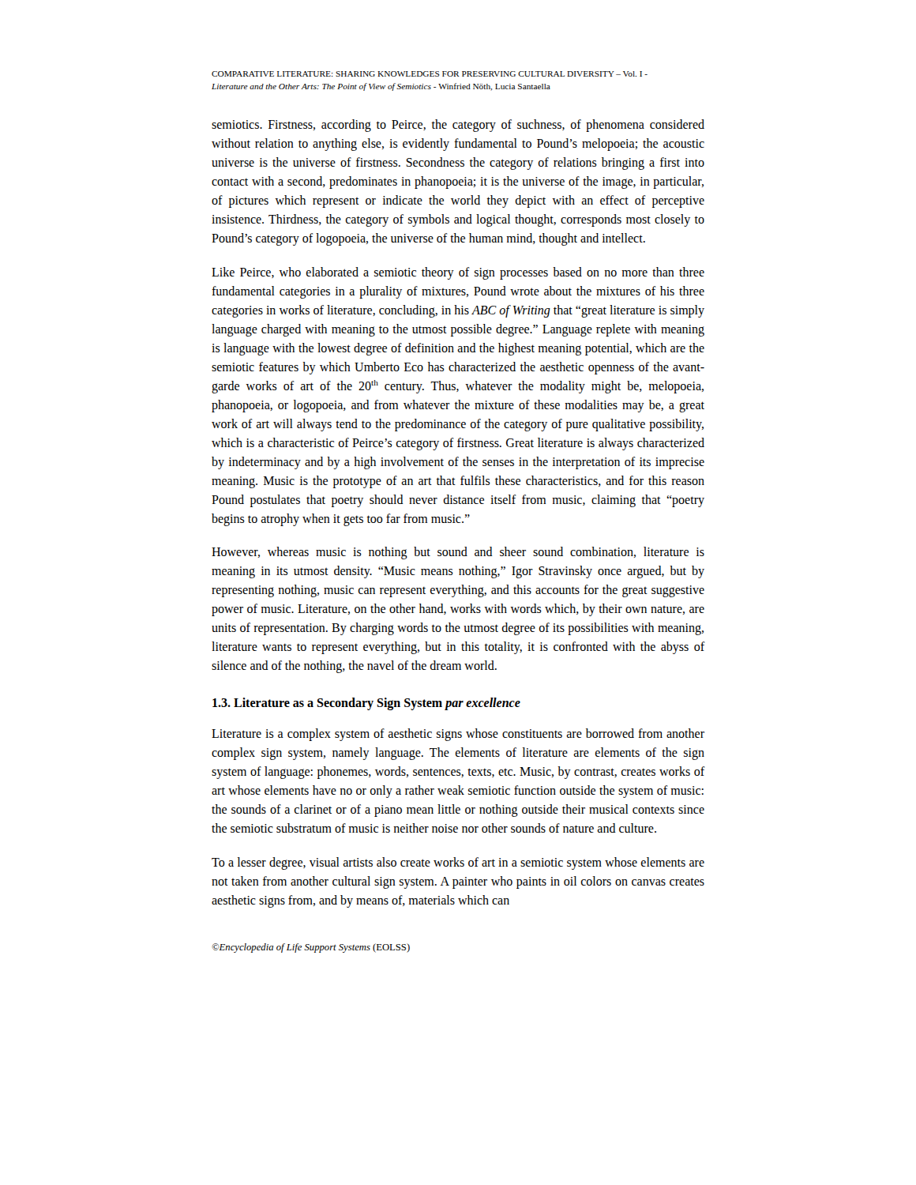COMPARATIVE LITERATURE: SHARING KNOWLEDGES FOR PRESERVING CULTURAL DIVERSITY – Vol. I -
Literature and the Other Arts: The Point of View of Semiotics - Winfried Nöth, Lucia Santaella
semiotics. Firstness, according to Peirce, the category of suchness, of phenomena considered without relation to anything else, is evidently fundamental to Pound’s melopoeia; the acoustic universe is the universe of firstness. Secondness the category of relations bringing a first into contact with a second, predominates in phanopoeia; it is the universe of the image, in particular, of pictures which represent or indicate the world they depict with an effect of perceptive insistence. Thirdness, the category of symbols and logical thought, corresponds most closely to Pound’s category of logopoeia, the universe of the human mind, thought and intellect.
Like Peirce, who elaborated a semiotic theory of sign processes based on no more than three fundamental categories in a plurality of mixtures, Pound wrote about the mixtures of his three categories in works of literature, concluding, in his ABC of Writing that “great literature is simply language charged with meaning to the utmost possible degree.” Language replete with meaning is language with the lowest degree of definition and the highest meaning potential, which are the semiotic features by which Umberto Eco has characterized the aesthetic openness of the avant-garde works of art of the 20th century. Thus, whatever the modality might be, melopoeia, phanopoeia, or logopoeia, and from whatever the mixture of these modalities may be, a great work of art will always tend to the predominance of the category of pure qualitative possibility, which is a characteristic of Peirce’s category of firstness. Great literature is always characterized by indeterminacy and by a high involvement of the senses in the interpretation of its imprecise meaning. Music is the prototype of an art that fulfils these characteristics, and for this reason Pound postulates that poetry should never distance itself from music, claiming that “poetry begins to atrophy when it gets too far from music.”
However, whereas music is nothing but sound and sheer sound combination, literature is meaning in its utmost density. “Music means nothing,” Igor Stravinsky once argued, but by representing nothing, music can represent everything, and this accounts for the great suggestive power of music. Literature, on the other hand, works with words which, by their own nature, are units of representation. By charging words to the utmost degree of its possibilities with meaning, literature wants to represent everything, but in this totality, it is confronted with the abyss of silence and of the nothing, the navel of the dream world.
1.3. Literature as a Secondary Sign System par excellence
Literature is a complex system of aesthetic signs whose constituents are borrowed from another complex sign system, namely language. The elements of literature are elements of the sign system of language: phonemes, words, sentences, texts, etc. Music, by contrast, creates works of art whose elements have no or only a rather weak semiotic function outside the system of music: the sounds of a clarinet or of a piano mean little or nothing outside their musical contexts since the semiotic substratum of music is neither noise nor other sounds of nature and culture.
To a lesser degree, visual artists also create works of art in a semiotic system whose elements are not taken from another cultural sign system. A painter who paints in oil colors on canvas creates aesthetic signs from, and by means of, materials which can
©Encyclopedia of Life Support Systems (EOLSS)